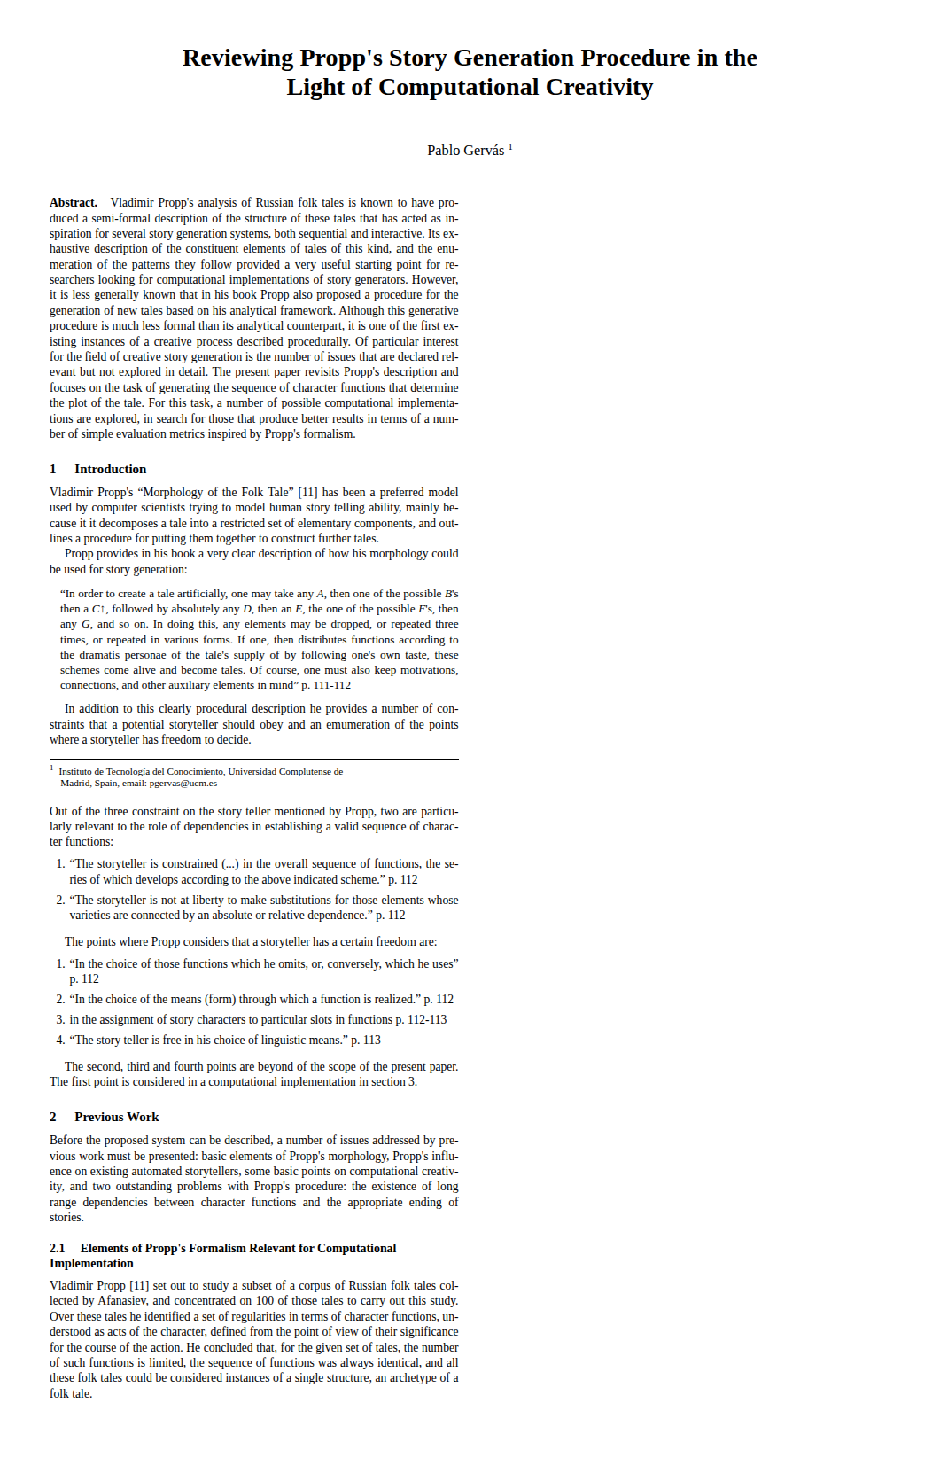Reviewing Propp's Story Generation Procedure in the
Light of Computational Creativity
Pablo Gervás 1
Abstract. Vladimir Propp's analysis of Russian folk tales is known to have produced a semi-formal description of the structure of these tales that has acted as inspiration for several story generation systems, both sequential and interactive. Its exhaustive description of the constituent elements of tales of this kind, and the enumeration of the patterns they follow provided a very useful starting point for researchers looking for computational implementations of story generators. However, it is less generally known that in his book Propp also proposed a procedure for the generation of new tales based on his analytical framework. Although this generative procedure is much less formal than its analytical counterpart, it is one of the first existing instances of a creative process described procedurally. Of particular interest for the field of creative story generation is the number of issues that are declared relevant but not explored in detail. The present paper revisits Propp's description and focuses on the task of generating the sequence of character functions that determine the plot of the tale. For this task, a number of possible computational implementations are explored, in search for those that produce better results in terms of a number of simple evaluation metrics inspired by Propp's formalism.
1 Introduction
Vladimir Propp's “Morphology of the Folk Tale” [11] has been a preferred model used by computer scientists trying to model human story telling ability, mainly because it it decomposes a tale into a restricted set of elementary components, and outlines a procedure for putting them together to construct further tales.
Propp provides in his book a very clear description of how his morphology could be used for story generation:
“In order to create a tale artificially, one may take any A, then one of the possible B's then a C↑, followed by absolutely any D, then an E, the one of the possible F's, then any G, and so on. In doing this, any elements may be dropped, or repeated three times, or repeated in various forms. If one, then distributes functions according to the dramatis personae of the tale's supply of by following one's own taste, these schemes come alive and become tales. Of course, one must also keep motivations, connections, and other auxiliary elements in mind” p. 111-112
In addition to this clearly procedural description he provides a number of constraints that a potential storyteller should obey and an emumeration of the points where a storyteller has freedom to decide.
1 Instituto de Tecnología del Conocimiento, Universidad Complutense de Madrid, Spain, email: pgervas@ucm.es
Out of the three constraint on the story teller mentioned by Propp, two are particularly relevant to the role of dependencies in establishing a valid sequence of character functions:
“The storyteller is constrained (...) in the overall sequence of functions, the series of which develops according to the above indicated scheme.” p. 112
“The storyteller is not at liberty to make substitutions for those elements whose varieties are connected by an absolute or relative dependence.” p. 112
The points where Propp considers that a storyteller has a certain freedom are:
“In the choice of those functions which he omits, or, conversely, which he uses” p. 112
“In the choice of the means (form) through which a function is realized.” p. 112
in the assignment of story characters to particular slots in functions p. 112-113
“The story teller is free in his choice of linguistic means.” p. 113
The second, third and fourth points are beyond of the scope of the present paper. The first point is considered in a computational implementation in section 3.
2 Previous Work
Before the proposed system can be described, a number of issues addressed by previous work must be presented: basic elements of Propp's morphology, Propp's influence on existing automated storytellers, some basic points on computational creativity, and two outstanding problems with Propp's procedure: the existence of long range dependencies between character functions and the appropriate ending of stories.
2.1 Elements of Propp's Formalism Relevant for Computational Implementation
Vladimir Propp [11] set out to study a subset of a corpus of Russian folk tales collected by Afanasiev, and concentrated on 100 of those tales to carry out this study. Over these tales he identified a set of regularities in terms of character functions, understood as acts of the character, defined from the point of view of their significance for the course of the action. He concluded that, for the given set of tales, the number of such functions is limited, the sequence of functions was always identical, and all these folk tales could be considered instances of a single structure, an archetype of a folk tale.